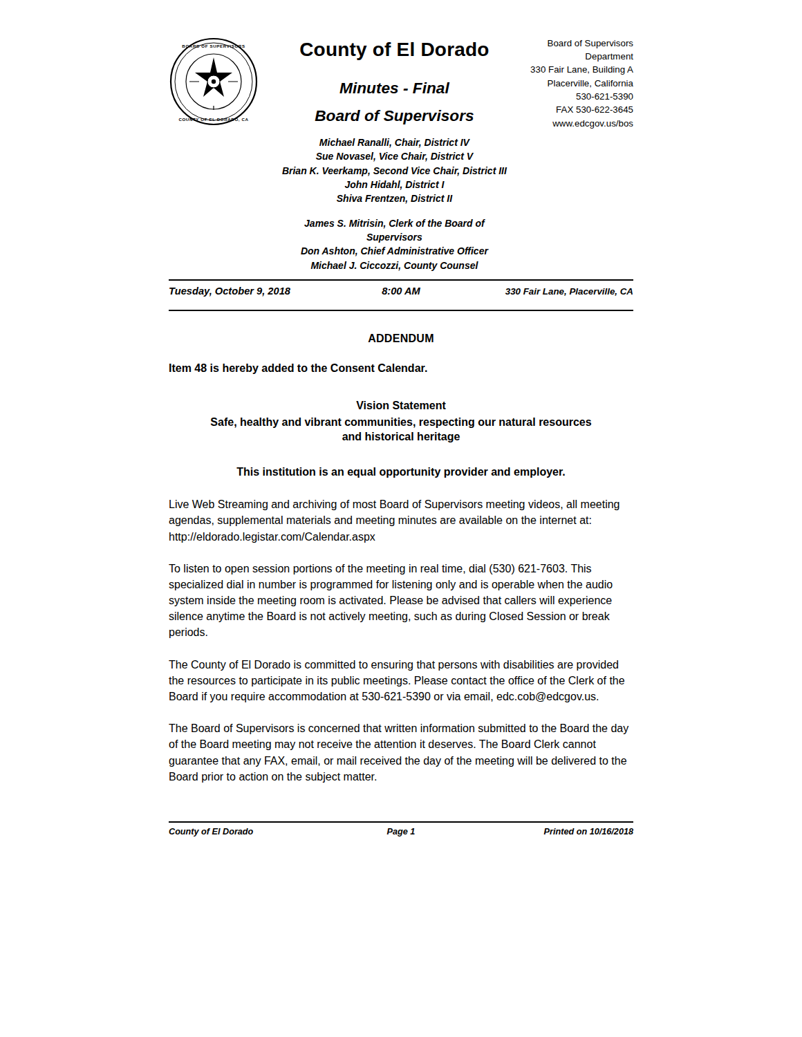BOARD OF SUPERVISORS COUNTY OF EL DORADO, CA
County of El Dorado
Minutes - Final
Board of Supervisors
Michael Ranalli, Chair, District IV
Sue Novasel, Vice Chair, District V
Brian K. Veerkamp, Second Vice Chair, District III
John Hidahl, District I
Shiva Frentzen, District II
James S. Mitrisin, Clerk of the Board of Supervisors
Don Ashton, Chief Administrative Officer
Michael J. Ciccozzi, County Counsel
Board of Supervisors
Department
330 Fair Lane, Building A
Placerville, California
530-621-5390
FAX 530-622-3645
www.edcgov.us/bos
Tuesday, October 9, 2018
8:00 AM
330 Fair Lane, Placerville, CA
ADDENDUM
Item 48 is hereby added to the Consent Calendar.
Vision Statement
Safe, healthy and vibrant communities, respecting our natural resources
and historical heritage
This institution is an equal opportunity provider and employer.
Live Web Streaming and archiving of most Board of Supervisors meeting videos, all meeting agendas, supplemental materials and meeting minutes are available on the internet at: http://eldorado.legistar.com/Calendar.aspx
To listen to open session portions of the meeting in real time, dial (530) 621-7603. This specialized dial in number is programmed for listening only and is operable when the audio system inside the meeting room is activated. Please be advised that callers will experience silence anytime the Board is not actively meeting, such as during Closed Session or break periods.
The County of El Dorado is committed to ensuring that persons with disabilities are provided the resources to participate in its public meetings. Please contact the office of the Clerk of the Board if you require accommodation at 530-621-5390 or via email, edc.cob@edcgov.us.
The Board of Supervisors is concerned that written information submitted to the Board the day of the Board meeting may not receive the attention it deserves. The Board Clerk cannot guarantee that any FAX, email, or mail received the day of the meeting will be delivered to the Board prior to action on the subject matter.
County of El Dorado
Page 1
Printed on 10/16/2018